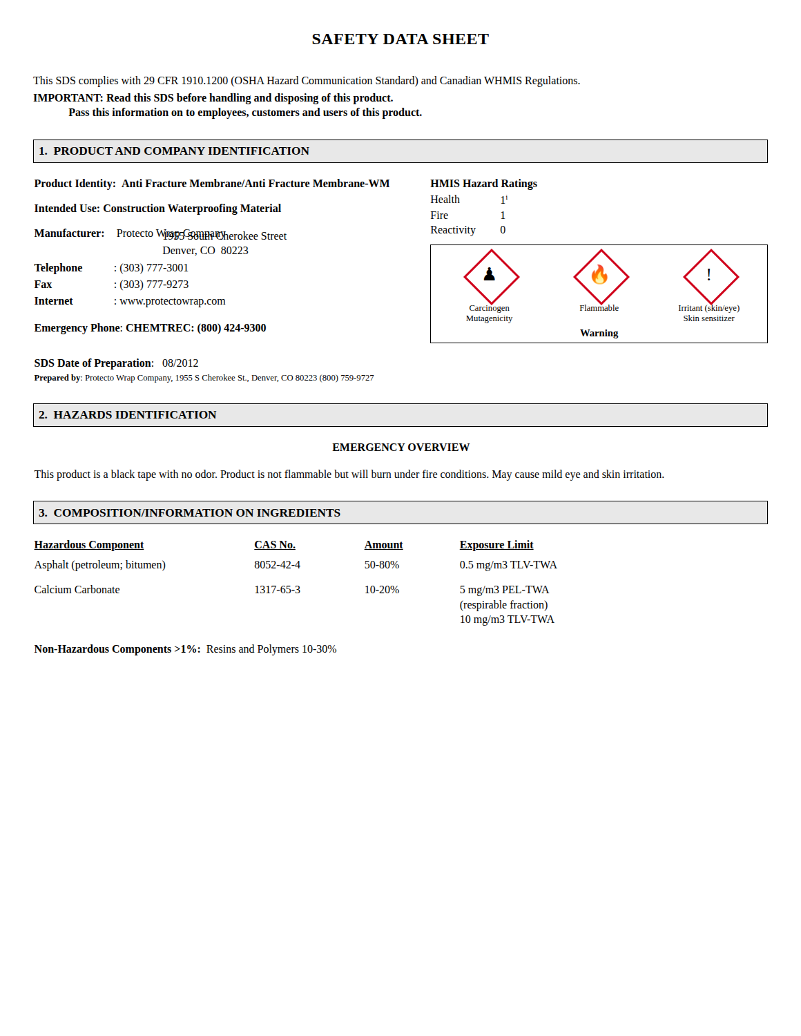SAFETY DATA SHEET
This SDS complies with 29 CFR 1910.1200 (OSHA Hazard Communication Standard) and Canadian WHMIS Regulations.
IMPORTANT: Read this SDS before handling and disposing of this product. Pass this information on to employees, customers and users of this product.
1. PRODUCT AND COMPANY IDENTIFICATION
| Product Identity: Anti Fracture Membrane/Anti Fracture Membrane-WM Intended Use: Construction Waterproofing Material Manufacturer: Protecto Wrap Company 1955 South Cherokee Street Denver, CO 80223 Telephone : (303) 777-3001 Fax : (303) 777-9273 Internet : www.protectowrap.com Emergency Phone : CHEMTREC: (800) 424-9300 | HMIS Hazard Ratings / Health / 1 i / / Fire / 1 / / Reactivity / 0 / / ♟ Carcinogen Mutagenicity / 🔥 Flammable / ! Irritant (skin/eye) Skin sensitizer / Warning |
SDS Date of Preparation: 08/2012
Prepared by: Protecto Wrap Company, 1955 S Cherokee St., Denver, CO 80223 (800) 759-9727
2. HAZARDS IDENTIFICATION
EMERGENCY OVERVIEW
This product is a black tape with no odor. Product is not flammable but will burn under fire conditions. May cause mild eye and skin irritation.
3. COMPOSITION/INFORMATION ON INGREDIENTS
| Hazardous Component | CAS No. | Amount | Exposure Limit |
| --- | --- | --- | --- |
| Asphalt (petroleum; bitumen) | 8052-42-4 | 50-80% | 0.5 mg/m3 TLV-TWA |
| Calcium Carbonate | 1317-65-3 | 10-20% | 5 mg/m3 PEL-TWA (respirable fraction) 10 mg/m3 TLV-TWA |
Non-Hazardous Components >1%: Resins and Polymers 10-30%